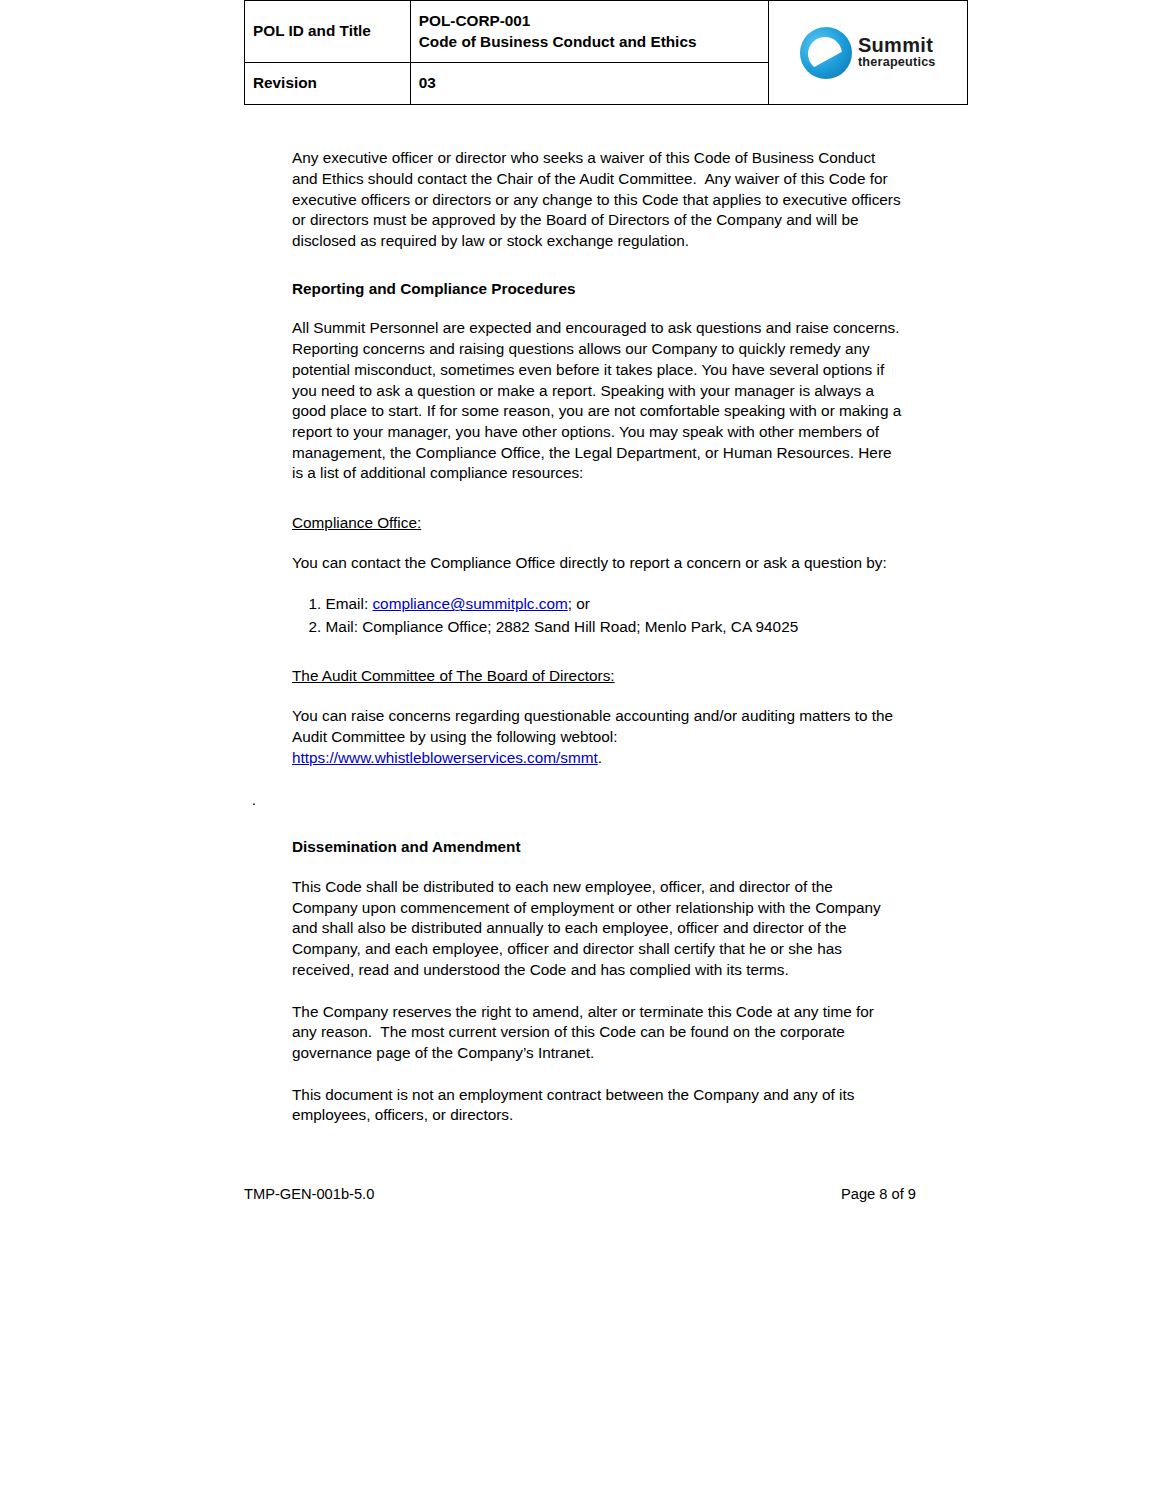| POL ID and Title | POL-CORP-001 Code of Business Conduct and Ethics | Summit therapeutics |
| Revision | 03 |
Any executive officer or director who seeks a waiver of this Code of Business Conduct and Ethics should contact the Chair of the Audit Committee. Any waiver of this Code for executive officers or directors or any change to this Code that applies to executive officers or directors must be approved by the Board of Directors of the Company and will be disclosed as required by law or stock exchange regulation.
Reporting and Compliance Procedures
All Summit Personnel are expected and encouraged to ask questions and raise concerns. Reporting concerns and raising questions allows our Company to quickly remedy any potential misconduct, sometimes even before it takes place. You have several options if you need to ask a question or make a report. Speaking with your manager is always a good place to start. If for some reason, you are not comfortable speaking with or making a report to your manager, you have other options. You may speak with other members of management, the Compliance Office, the Legal Department, or Human Resources. Here is a list of additional compliance resources:
Compliance Office:
You can contact the Compliance Office directly to report a concern or ask a question by:
Email: compliance@summitplc.com; or
Mail: Compliance Office; 2882 Sand Hill Road; Menlo Park, CA 94025
The Audit Committee of The Board of Directors:
You can raise concerns regarding questionable accounting and/or auditing matters to the Audit Committee by using the following webtool: https://www.whistleblowerservices.com/smmt.
.
Dissemination and Amendment
This Code shall be distributed to each new employee, officer, and director of the Company upon commencement of employment or other relationship with the Company and shall also be distributed annually to each employee, officer and director of the Company, and each employee, officer and director shall certify that he or she has received, read and understood the Code and has complied with its terms.
The Company reserves the right to amend, alter or terminate this Code at any time for any reason. The most current version of this Code can be found on the corporate governance page of the Company’s Intranet.
This document is not an employment contract between the Company and any of its employees, officers, or directors.
TMP-GEN-001b-5.0 Page 8 of 9